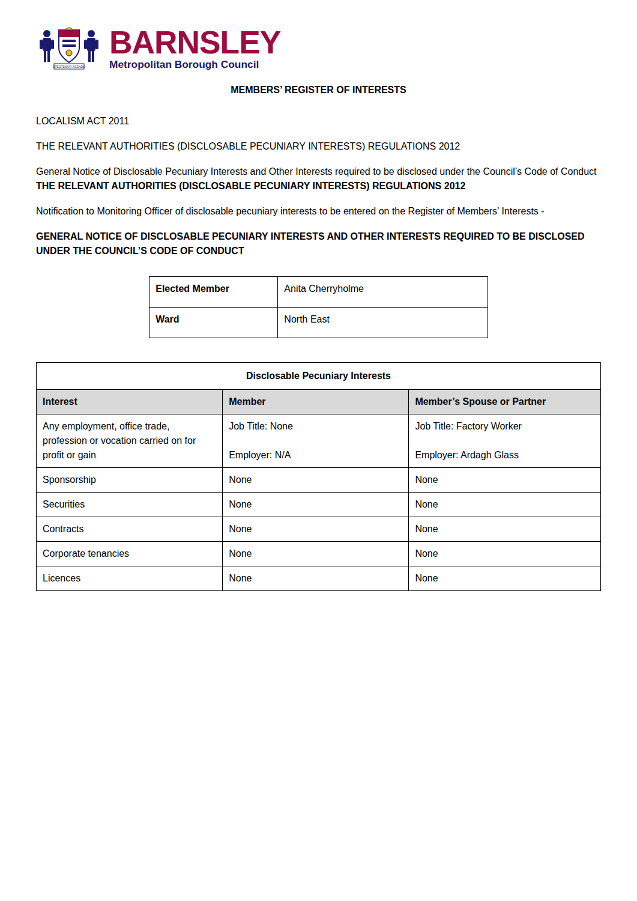SPECTEMUR AGENDO
BARNSLEY Metropolitan Borough Council
MEMBERS’ REGISTER OF INTERESTS
LOCALISM ACT 2011
THE RELEVANT AUTHORITIES (DISCLOSABLE PECUNIARY INTERESTS) REGULATIONS 2012
General Notice of Disclosable Pecuniary Interests and Other Interests required to be disclosed under the Council’s Code of Conduct THE RELEVANT AUTHORITIES (DISCLOSABLE PECUNIARY INTERESTS) REGULATIONS 2012
Notification to Monitoring Officer of disclosable pecuniary interests to be entered on the Register of Members’ Interests -
GENERAL NOTICE OF DISCLOSABLE PECUNIARY INTERESTS AND OTHER INTERESTS REQUIRED TO BE DISCLOSED UNDER THE COUNCIL’S CODE OF CONDUCT
| Elected Member | Anita Cherryholme |
| Ward | North East |
| Disclosable Pecuniary Interests |
| --- |
| Interest | Member | Member’s Spouse or Partner |
| Any employment, office trade, profession or vocation carried on for profit or gain | Job Title: None Employer: N/A | Job Title: Factory Worker Employer: Ardagh Glass |
| Sponsorship | None | None |
| Securities | None | None |
| Contracts | None | None |
| Corporate tenancies | None | None |
| Licences | None | None |